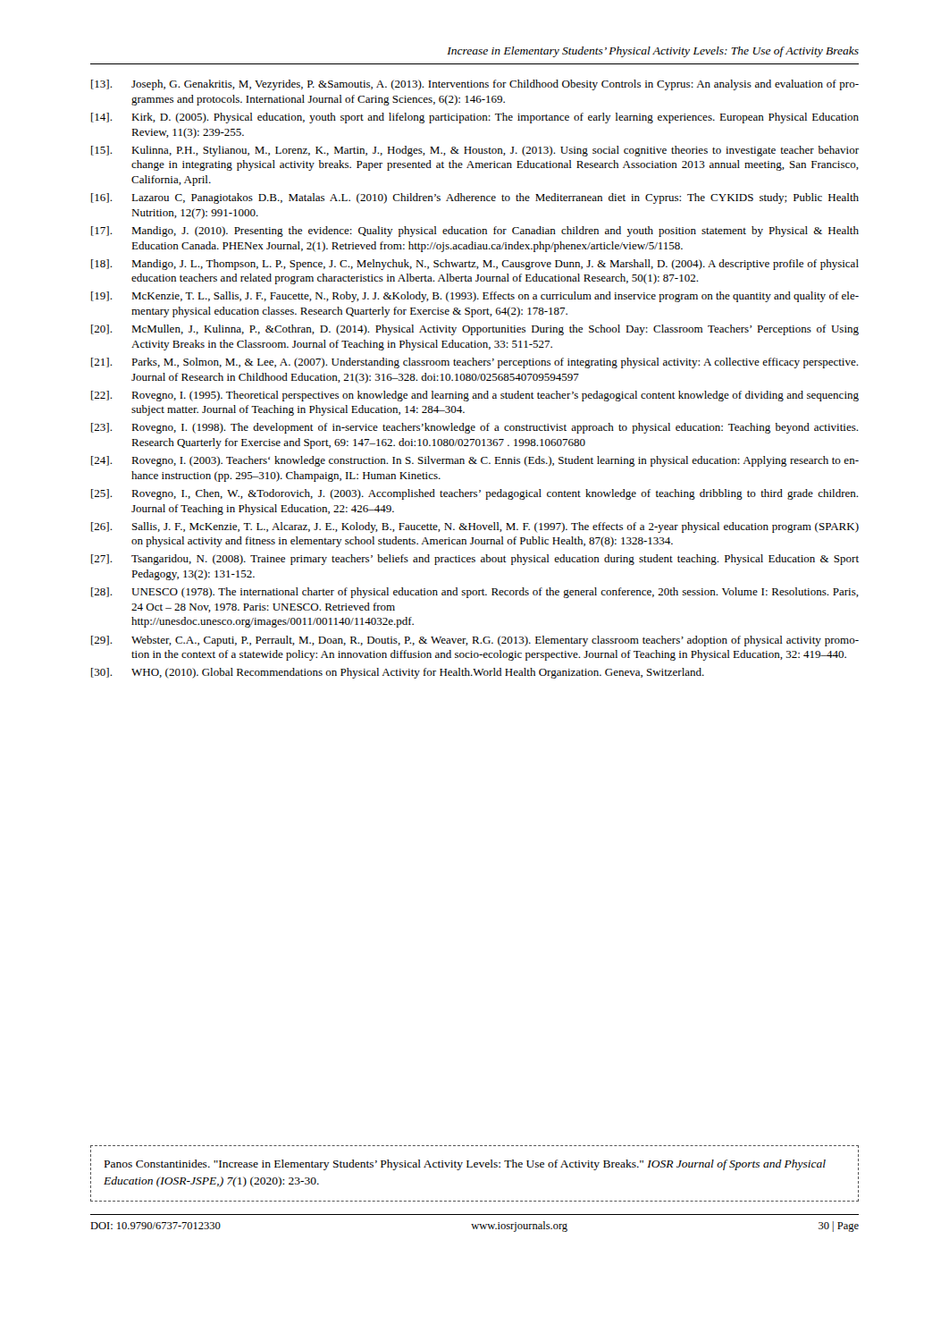Increase in Elementary Students’ Physical Activity Levels: The Use of Activity Breaks
[13]. Joseph, G. Genakritis, M, Vezyrides, P. &Samoutis, A. (2013). Interventions for Childhood Obesity Controls in Cyprus: An analysis and evaluation of programmes and protocols. International Journal of Caring Sciences, 6(2): 146-169.
[14]. Kirk, D. (2005). Physical education, youth sport and lifelong participation: The importance of early learning experiences. European Physical Education Review, 11(3): 239-255.
[15]. Kulinna, P.H., Stylianou, M., Lorenz, K., Martin, J., Hodges, M., & Houston, J. (2013). Using social cognitive theories to investigate teacher behavior change in integrating physical activity breaks. Paper presented at the American Educational Research Association 2013 annual meeting, San Francisco, California, April.
[16]. Lazarou C, Panagiotakos D.B., Matalas A.L. (2010) Children’s Adherence to the Mediterranean diet in Cyprus: The CYKIDS study; Public Health Nutrition, 12(7): 991-1000.
[17]. Mandigo, J. (2010). Presenting the evidence: Quality physical education for Canadian children and youth position statement by Physical & Health Education Canada. PHENex Journal, 2(1). Retrieved from: http://ojs.acadiau.ca/index.php/phenex/article/view/5/1158.
[18]. Mandigo, J. L., Thompson, L. P., Spence, J. C., Melnychuk, N., Schwartz, M., Causgrove Dunn, J. & Marshall, D. (2004). A descriptive profile of physical education teachers and related program characteristics in Alberta. Alberta Journal of Educational Research, 50(1): 87-102.
[19]. McKenzie, T. L., Sallis, J. F., Faucette, N., Roby, J. J. &Kolody, B. (1993). Effects on a curriculum and inservice program on the quantity and quality of elementary physical education classes. Research Quarterly for Exercise & Sport, 64(2): 178-187.
[20]. McMullen, J., Kulinna, P., &Cothran, D. (2014). Physical Activity Opportunities During the School Day: Classroom Teachers’ Perceptions of Using Activity Breaks in the Classroom. Journal of Teaching in Physical Education, 33: 511-527.
[21]. Parks, M., Solmon, M., & Lee, A. (2007). Understanding classroom teachers’ perceptions of integrating physical activity: A collective efficacy perspective. Journal of Research in Childhood Education, 21(3): 316–328. doi:10.1080/02568540709594597
[22]. Rovegno, I. (1995). Theoretical perspectives on knowledge and learning and a student teacher’s pedagogical content knowledge of dividing and sequencing subject matter. Journal of Teaching in Physical Education, 14: 284–304.
[23]. Rovegno, I. (1998). The development of in-service teachers’knowledge of a constructivist approach to physical education: Teaching beyond activities. Research Quarterly for Exercise and Sport, 69: 147–162. doi:10.1080/02701367 . 1998.10607680
[24]. Rovegno, I. (2003). Teachers‘ knowledge construction. In S. Silverman & C. Ennis (Eds.), Student learning in physical education: Applying research to enhance instruction (pp. 295–310). Champaign, IL: Human Kinetics.
[25]. Rovegno, I., Chen, W., &Todorovich, J. (2003). Accomplished teachers’ pedagogical content knowledge of teaching dribbling to third grade children. Journal of Teaching in Physical Education, 22: 426–449.
[26]. Sallis, J. F., McKenzie, T. L., Alcaraz, J. E., Kolody, B., Faucette, N. &Hovell, M. F. (1997). The effects of a 2-year physical education program (SPARK) on physical activity and fitness in elementary school students. American Journal of Public Health, 87(8): 1328-1334.
[27]. Tsangaridou, N. (2008). Trainee primary teachers’ beliefs and practices about physical education during student teaching. Physical Education & Sport Pedagogy, 13(2): 131-152.
[28]. UNESCO (1978). The international charter of physical education and sport. Records of the general conference, 20th session. Volume I: Resolutions. Paris, 24 Oct – 28 Nov, 1978. Paris: UNESCO. Retrieved from http://unesdoc.unesco.org/images/0011/001140/114032e.pdf.
[29]. Webster, C.A., Caputi, P., Perrault, M., Doan, R., Doutis, P., & Weaver, R.G. (2013). Elementary classroom teachers’ adoption of physical activity promotion in the context of a statewide policy: An innovation diffusion and socio-ecologic perspective. Journal of Teaching in Physical Education, 32: 419–440.
[30]. WHO, (2010). Global Recommendations on Physical Activity for Health.World Health Organization. Geneva, Switzerland.
Panos Constantinides. "Increase in Elementary Students’ Physical Activity Levels: The Use of Activity Breaks." IOSR Journal of Sports and Physical Education (IOSR-JSPE,) 7(1) (2020): 23-30.
DOI: 10.9790/6737-7012330
www.iosrjournals.org
30 | Page